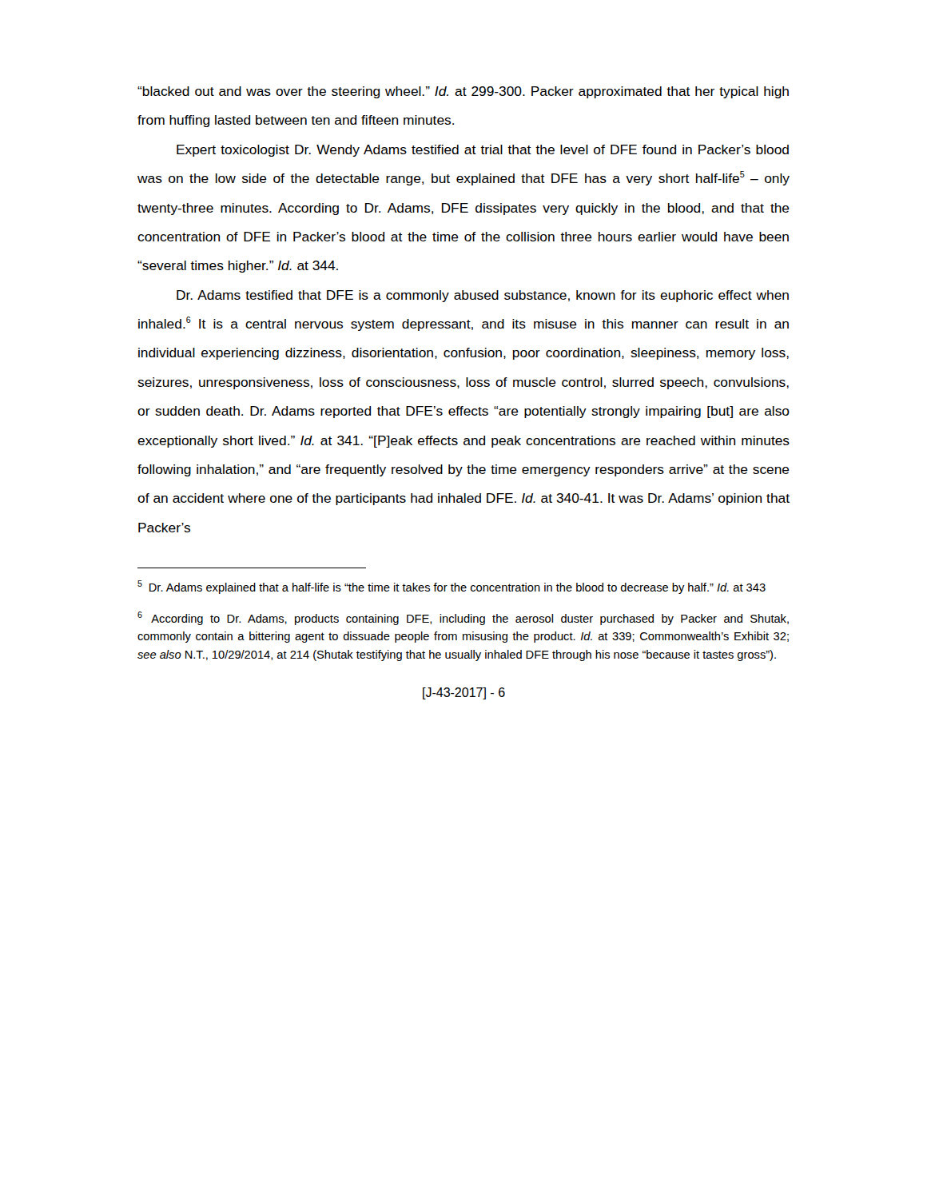“blacked out and was over the steering wheel.” Id. at 299-300. Packer approximated that her typical high from huffing lasted between ten and fifteen minutes.
Expert toxicologist Dr. Wendy Adams testified at trial that the level of DFE found in Packer’s blood was on the low side of the detectable range, but explained that DFE has a very short half-life5 – only twenty-three minutes. According to Dr. Adams, DFE dissipates very quickly in the blood, and that the concentration of DFE in Packer’s blood at the time of the collision three hours earlier would have been “several times higher.” Id. at 344.
Dr. Adams testified that DFE is a commonly abused substance, known for its euphoric effect when inhaled.6 It is a central nervous system depressant, and its misuse in this manner can result in an individual experiencing dizziness, disorientation, confusion, poor coordination, sleepiness, memory loss, seizures, unresponsiveness, loss of consciousness, loss of muscle control, slurred speech, convulsions, or sudden death. Dr. Adams reported that DFE’s effects “are potentially strongly impairing [but] are also exceptionally short lived.” Id. at 341. “[P]eak effects and peak concentrations are reached within minutes following inhalation,” and “are frequently resolved by the time emergency responders arrive” at the scene of an accident where one of the participants had inhaled DFE. Id. at 340-41. It was Dr. Adams’ opinion that Packer’s
5 Dr. Adams explained that a half-life is “the time it takes for the concentration in the blood to decrease by half.” Id. at 343
6 According to Dr. Adams, products containing DFE, including the aerosol duster purchased by Packer and Shutak, commonly contain a bittering agent to dissuade people from misusing the product. Id. at 339; Commonwealth’s Exhibit 32; see also N.T., 10/29/2014, at 214 (Shutak testifying that he usually inhaled DFE through his nose “because it tastes gross”).
[J-43-2017] - 6